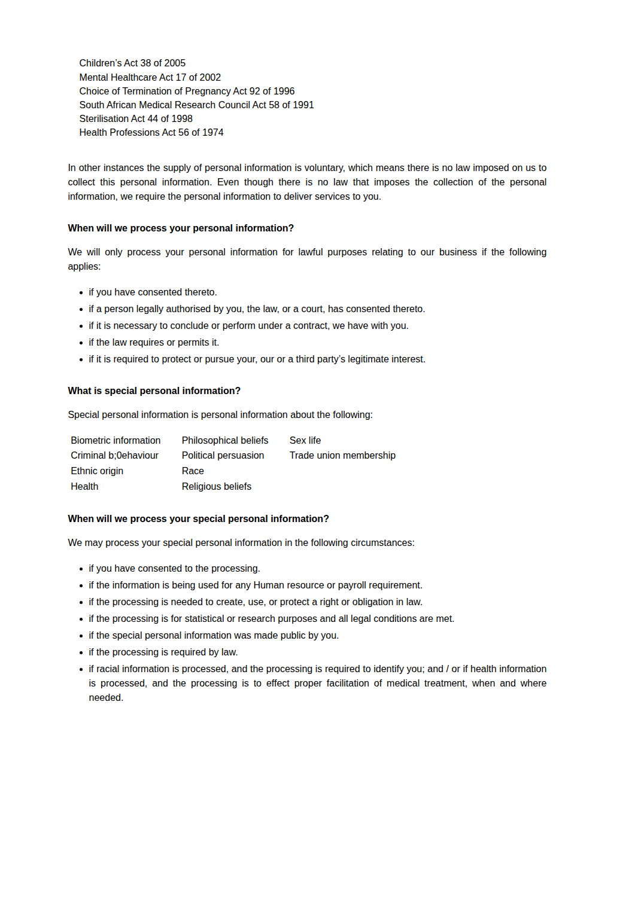Children’s Act 38 of 2005
Mental Healthcare Act 17 of 2002
Choice of Termination of Pregnancy Act 92 of 1996
South African Medical Research Council Act 58 of 1991
Sterilisation Act 44 of 1998
Health Professions Act 56 of 1974
In other instances the supply of personal information is voluntary, which means there is no law imposed on us to collect this personal information. Even though there is no law that imposes the collection of the personal information, we require the personal information to deliver services to you.
When will we process your personal information?
We will only process your personal information for lawful purposes relating to our business if the following applies:
if you have consented thereto.
if a person legally authorised by you, the law, or a court, has consented thereto.
if it is necessary to conclude or perform under a contract, we have with you.
if the law requires or permits it.
if it is required to protect or pursue your, our or a third party’s legitimate interest.
What is special personal information?
Special personal information is personal information about the following:
| Biometric information | Philosophical beliefs | Sex life |
| Criminal b;0ehaviour | Political persuasion | Trade union membership |
| Ethnic origin | Race | |
| Health | Religious beliefs | |
When will we process your special personal information?
We may process your special personal information in the following circumstances:
if you have consented to the processing.
if the information is being used for any Human resource or payroll requirement.
if the processing is needed to create, use, or protect a right or obligation in law.
if the processing is for statistical or research purposes and all legal conditions are met.
if the special personal information was made public by you.
if the processing is required by law.
if racial information is processed, and the processing is required to identify you; and / or if health information is processed, and the processing is to effect proper facilitation of medical treatment, when and where needed.